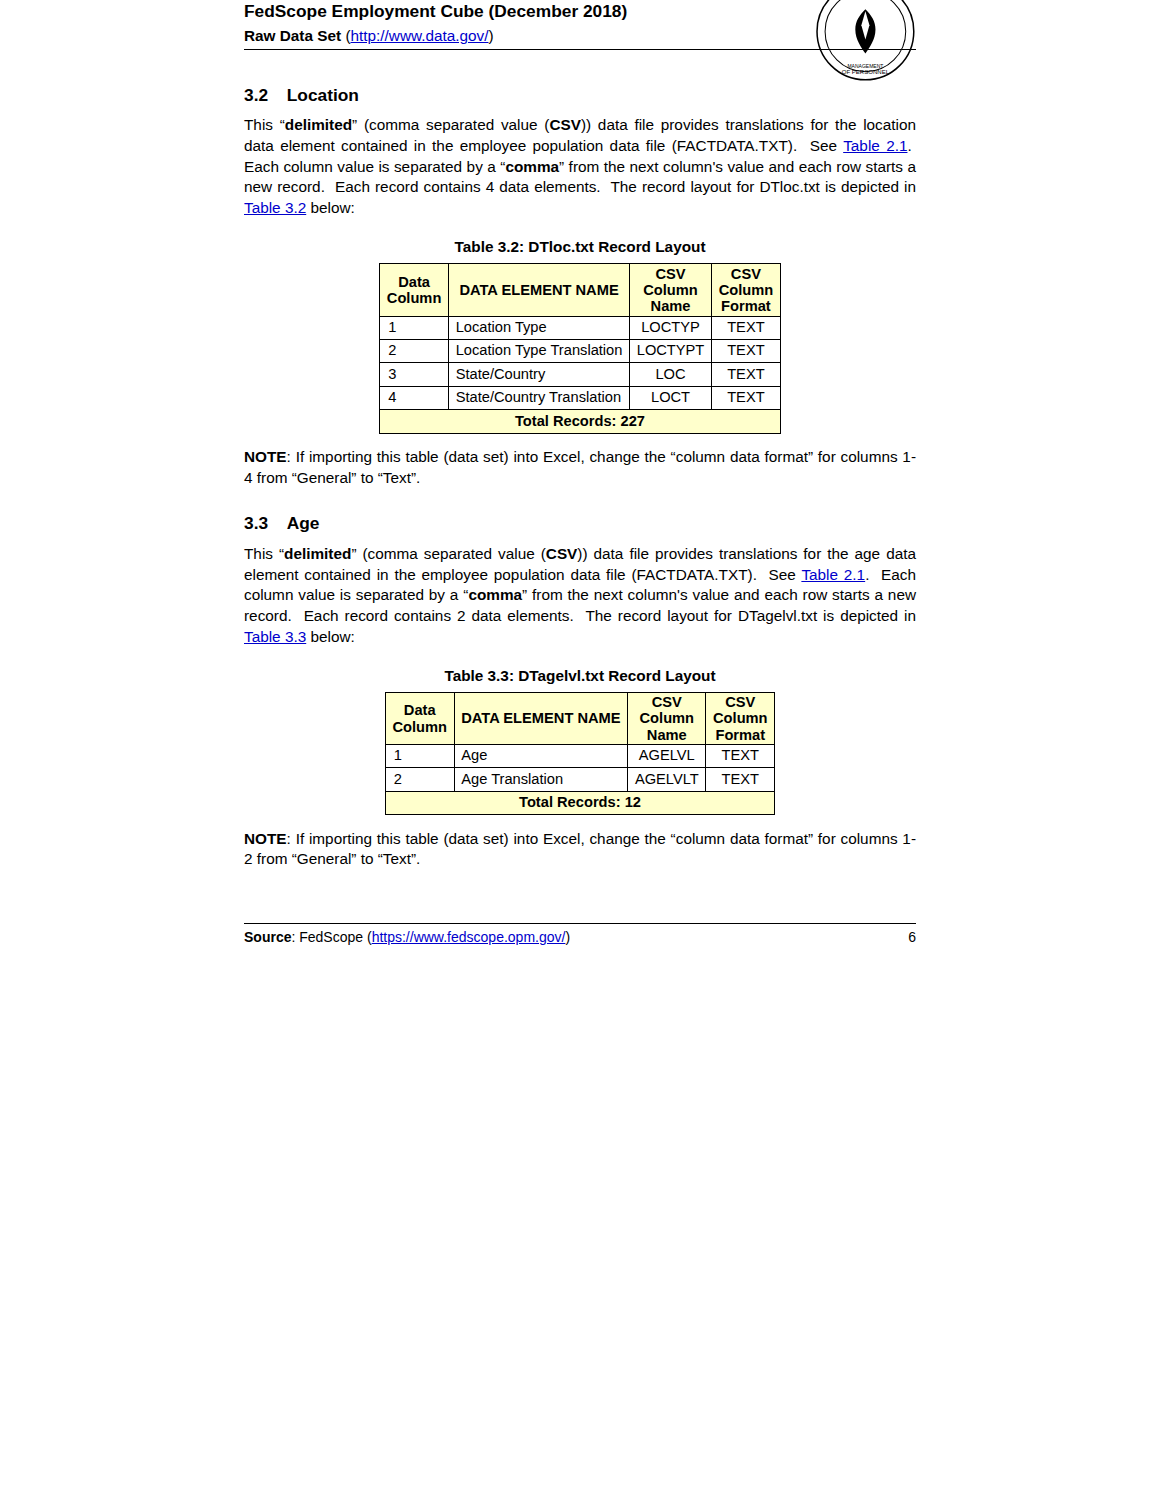UNITED STATES OF PERSONNEL MANAGEMENT
FedScope Employment Cube (December 2018)
Raw Data Set (http://www.data.gov/)
3.2 Location
This “delimited” (comma separated value (CSV)) data file provides translations for the location data element contained in the employee population data file (FACTDATA.TXT). See Table 2.1. Each column value is separated by a “comma” from the next column's value and each row starts a new record. Each record contains 4 data elements. The record layout for DTloc.txt is depicted in Table 3.2 below:
Table 3.2: DTloc.txt Record Layout
| Data Column | DATA ELEMENT NAME | CSV Column Name | CSV Column Format |
| --- | --- | --- | --- |
| 1 | Location Type | LOCTYP | TEXT |
| 2 | Location Type Translation | LOCTYPT | TEXT |
| 3 | State/Country | LOC | TEXT |
| 4 | State/Country Translation | LOCT | TEXT |
| Total Records: 227 |
NOTE: If importing this table (data set) into Excel, change the “column data format” for columns 1-4 from “General” to “Text”.
3.3 Age
This “delimited” (comma separated value (CSV)) data file provides translations for the age data element contained in the employee population data file (FACTDATA.TXT). See Table 2.1. Each column value is separated by a “comma” from the next column's value and each row starts a new record. Each record contains 2 data elements. The record layout for DTagelvl.txt is depicted in Table 3.3 below:
Table 3.3: DTagelvl.txt Record Layout
| Data Column | DATA ELEMENT NAME | CSV Column Name | CSV Column Format |
| --- | --- | --- | --- |
| 1 | Age | AGELVL | TEXT |
| 2 | Age Translation | AGELVLT | TEXT |
| Total Records: 12 |
NOTE: If importing this table (data set) into Excel, change the “column data format” for columns 1-2 from “General” to “Text”.
Source: FedScope (https://www.fedscope.opm.gov/)
6